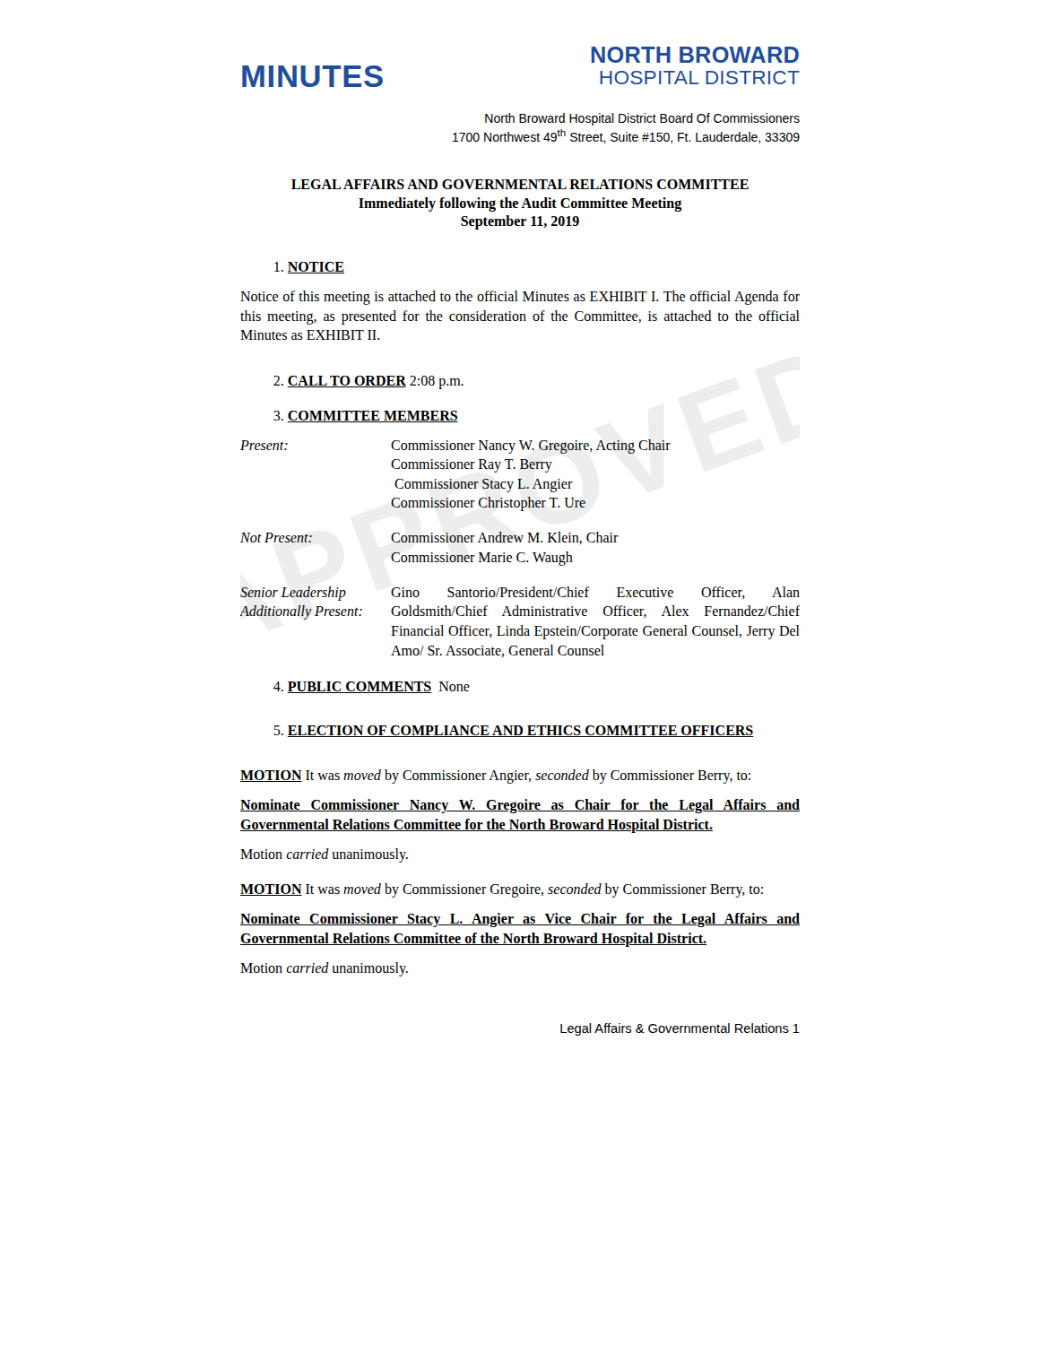APPROVED
MINUTES
NORTH BROWARD
HOSPITAL DISTRICT
North Broward Hospital District Board Of Commissioners
1700 Northwest 49th Street, Suite #150, Ft. Lauderdale, 33309
LEGAL AFFAIRS AND GOVERNMENTAL RELATIONS COMMITTEE Immediately following the Audit Committee Meeting September 11, 2019
NOTICE
Notice of this meeting is attached to the official Minutes as EXHIBIT I. The official Agenda for this meeting, as presented for the consideration of the Committee, is attached to the official Minutes as EXHIBIT II.
CALL TO ORDER 2:08 p.m.
COMMITTEE MEMBERS
| Present: | Commissioner Nancy W. Gregoire, Acting Chair Commissioner Ray T. Berry Commissioner Stacy L. Angier Commissioner Christopher T. Ure |
| Not Present: | Commissioner Andrew M. Klein, Chair Commissioner Marie C. Waugh |
| Senior Leadership Additionally Present: | Gino Santorio/President/Chief Executive Officer, Alan Goldsmith/Chief Administrative Officer, Alex Fernandez/Chief Financial Officer, Linda Epstein/Corporate General Counsel, Jerry Del Amo/ Sr. Associate, General Counsel |
PUBLIC COMMENTS None
ELECTION OF COMPLIANCE AND ETHICS COMMITTEE OFFICERS
MOTION It was moved by Commissioner Angier, seconded by Commissioner Berry, to:
Nominate Commissioner Nancy W. Gregoire as Chair for the Legal Affairs and Governmental Relations Committee for the North Broward Hospital District.
Motion carried unanimously.
MOTION It was moved by Commissioner Gregoire, seconded by Commissioner Berry, to:
Nominate Commissioner Stacy L. Angier as Vice Chair for the Legal Affairs and Governmental Relations Committee of the North Broward Hospital District.
Motion carried unanimously.
Legal Affairs & Governmental Relations 1